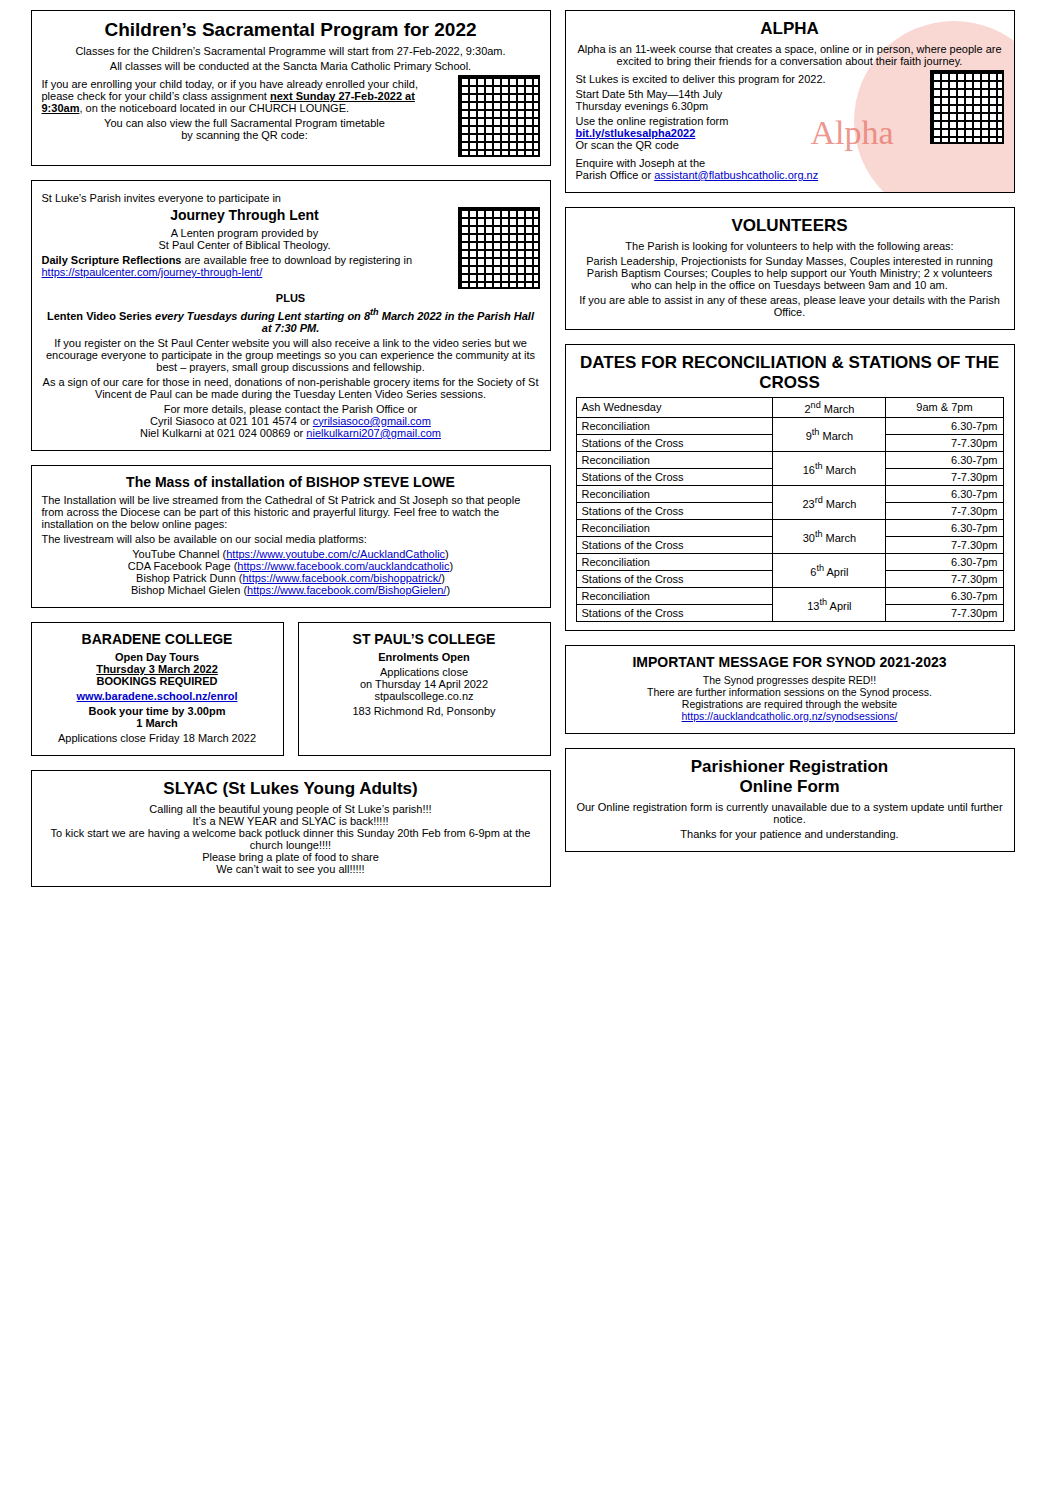Children’s Sacramental Program for 2022
Classes for the Children’s Sacramental Programme will start from 27-Feb-2022, 9:30am.
All classes will be conducted at the Sancta Maria Catholic Primary School.
If you are enrolling your child today, or if you have already enrolled your child, please check for your child’s class assignment next Sunday 27-Feb-2022 at 9:30am, on the noticeboard located in our CHURCH LOUNGE.
You can also view the full Sacramental Program timetable
by scanning the QR code:
St Luke’s Parish invites everyone to participate in
Journey Through Lent
A Lenten program provided by
St Paul Center of Biblical Theology.
Daily Scripture Reflections are available free to download by registering in https://stpaulcenter.com/journey-through-lent/
PLUS
Lenten Video Series every Tuesdays during Lent starting on 8th March 2022 in the Parish Hall at 7:30 PM.
If you register on the St Paul Center website you will also receive a link to the video series but we encourage everyone to participate in the group meetings so you can experience the community at its best – prayers, small group discussions and fellowship.
As a sign of our care for those in need, donations of non-perishable grocery items for the Society of St Vincent de Paul can be made during the Tuesday Lenten Video Series sessions.
For more details, please contact the Parish Office or
Cyril Siasoco at 021 101 4574 or cyrilsiasoco@gmail.com
Niel Kulkarni at 021 024 00869 or nielkulkarni207@gmail.com
The Mass of installation of BISHOP STEVE LOWE
The Installation will be live streamed from the Cathedral of St Patrick and St Joseph so that people from across the Diocese can be part of this historic and prayerful liturgy. Feel free to watch the installation on the below online pages:
The livestream will also be available on our social media platforms:
YouTube Channel (https://www.youtube.com/c/AucklandCatholic)
CDA Facebook Page (https://www.facebook.com/aucklandcatholic)
Bishop Patrick Dunn (https://www.facebook.com/bishoppatrick/)
Bishop Michael Gielen (https://www.facebook.com/BishopGielen/)
BARADENE COLLEGE
Open Day Tours
Thursday 3 March 2022
BOOKINGS REQUIRED
www.baradene.school.nz/enrol
Book your time by 3.00pm
1 March
Applications close Friday 18 March 2022
ST PAUL’S COLLEGE
Enrolments Open
Applications close
on Thursday 14 April 2022
stpaulscollege.co.nz
183 Richmond Rd, Ponsonby
SLYAC (St Lukes Young Adults)
Calling all the beautiful young people of St Luke’s parish!!!
It’s a NEW YEAR and SLYAC is back!!!!!
To kick start we are having a welcome back potluck dinner this Sunday 20th Feb from 6-9pm at the church lounge!!!!
Please bring a plate of food to share
We can’t wait to see you all!!!!!
Alpha
ALPHA
Alpha is an 11-week course that creates a space, online or in person, where people are excited to bring their friends for a conversation about their faith journey.
St Lukes is excited to deliver this program for 2022.
Start Date 5th May—14th July
Thursday evenings 6.30pm
Use the online registration form
bit.ly/stlukesalpha2022
Or scan the QR code
Enquire with Joseph at the
Parish Office or assistant@flatbushcatholic.org.nz
VOLUNTEERS
The Parish is looking for volunteers to help with the following areas:
Parish Leadership, Projectionists for Sunday Masses, Couples interested in running Parish Baptism Courses; Couples to help support our Youth Ministry; 2 x volunteers who can help in the office on Tuesdays between 9am and 10 am.
If you are able to assist in any of these areas, please leave your details with the Parish Office.
DATES FOR RECONCILIATION & STATIONS OF THE CROSS
| Ash Wednesday | 2 nd March | 9am & 7pm |
| Reconciliation | 9 th March | 6.30-7pm |
| Stations of the Cross | 7-7.30pm |
| Reconciliation | 16 th March | 6.30-7pm |
| Stations of the Cross | 7-7.30pm |
| Reconciliation | 23 rd March | 6.30-7pm |
| Stations of the Cross | 7-7.30pm |
| Reconciliation | 30 th March | 6.30-7pm |
| Stations of the Cross | 7-7.30pm |
| Reconciliation | 6 th April | 6.30-7pm |
| Stations of the Cross | 7-7.30pm |
| Reconciliation | 13 th April | 6.30-7pm |
| Stations of the Cross | 7-7.30pm |
IMPORTANT MESSAGE FOR SYNOD 2021-2023
The Synod progresses despite RED!!
There are further information sessions on the Synod process.
Registrations are required through the website
https://aucklandcatholic.org.nz/synodsessions/
Parishioner Registration
Online Form
Our Online registration form is currently unavailable due to a system update until further notice.
Thanks for your patience and understanding.